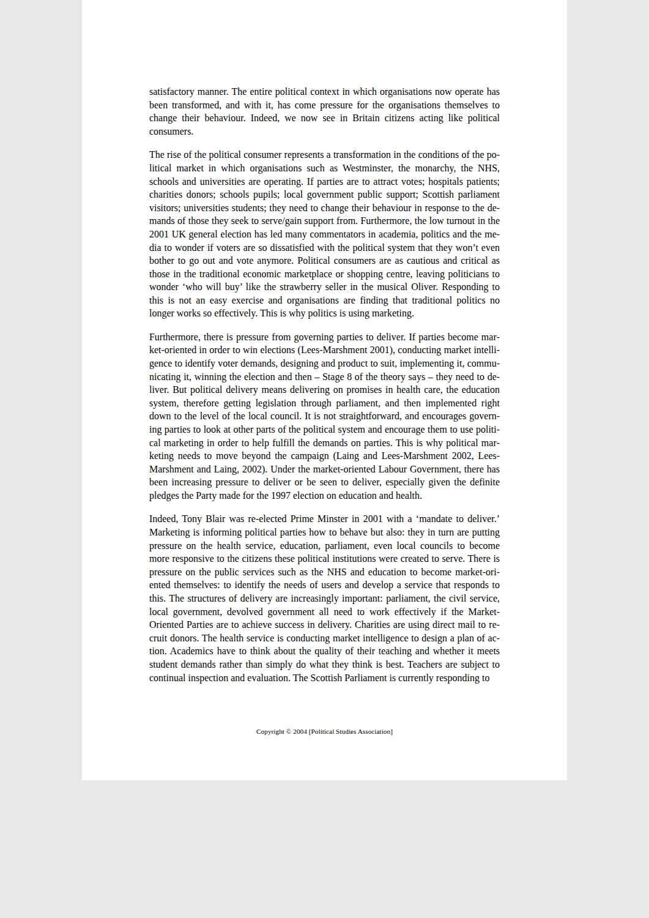satisfactory manner. The entire political context in which organisations now operate has been transformed, and with it, has come pressure for the organisations themselves to change their behaviour. Indeed, we now see in Britain citizens acting like political consumers.
The rise of the political consumer represents a transformation in the conditions of the political market in which organisations such as Westminster, the monarchy, the NHS, schools and universities are operating. If parties are to attract votes; hospitals patients; charities donors; schools pupils; local government public support; Scottish parliament visitors; universities students; they need to change their behaviour in response to the demands of those they seek to serve/gain support from. Furthermore, the low turnout in the 2001 UK general election has led many commentators in academia, politics and the media to wonder if voters are so dissatisfied with the political system that they won’t even bother to go out and vote anymore. Political consumers are as cautious and critical as those in the traditional economic marketplace or shopping centre, leaving politicians to wonder ‘who will buy’ like the strawberry seller in the musical Oliver. Responding to this is not an easy exercise and organisations are finding that traditional politics no longer works so effectively. This is why politics is using marketing.
Furthermore, there is pressure from governing parties to deliver. If parties become market-oriented in order to win elections (Lees-Marshment 2001), conducting market intelligence to identify voter demands, designing and product to suit, implementing it, communicating it, winning the election and then – Stage 8 of the theory says – they need to deliver. But political delivery means delivering on promises in health care, the education system, therefore getting legislation through parliament, and then implemented right down to the level of the local council. It is not straightforward, and encourages governing parties to look at other parts of the political system and encourage them to use political marketing in order to help fulfill the demands on parties. This is why political marketing needs to move beyond the campaign (Laing and Lees-Marshment 2002, Lees-Marshment and Laing, 2002). Under the market-oriented Labour Government, there has been increasing pressure to deliver or be seen to deliver, especially given the definite pledges the Party made for the 1997 election on education and health.
Indeed, Tony Blair was re-elected Prime Minster in 2001 with a ‘mandate to deliver.’ Marketing is informing political parties how to behave but also: they in turn are putting pressure on the health service, education, parliament, even local councils to become more responsive to the citizens these political institutions were created to serve. There is pressure on the public services such as the NHS and education to become market-oriented themselves: to identify the needs of users and develop a service that responds to this. The structures of delivery are increasingly important: parliament, the civil service, local government, devolved government all need to work effectively if the Market-Oriented Parties are to achieve success in delivery. Charities are using direct mail to recruit donors. The health service is conducting market intelligence to design a plan of action. Academics have to think about the quality of their teaching and whether it meets student demands rather than simply do what they think is best. Teachers are subject to continual inspection and evaluation. The Scottish Parliament is currently responding to
Copyright © 2004 [Political Studies Association]